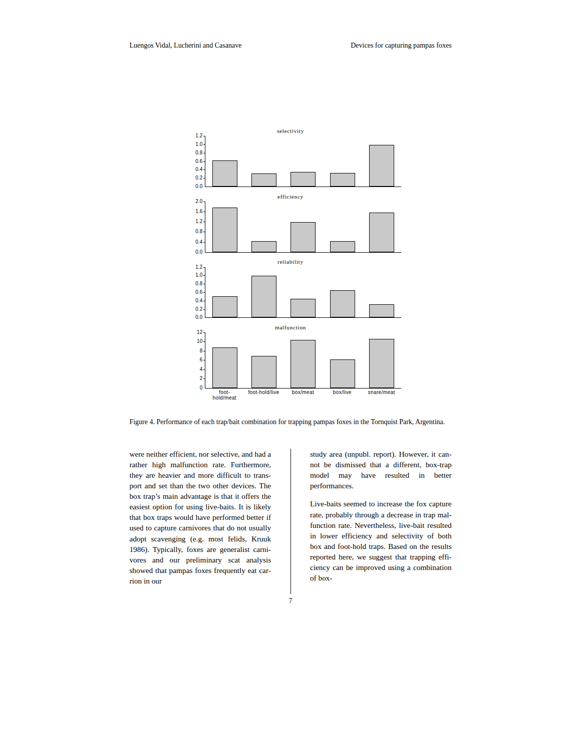Luengos Vidal, Lucherini and Casanave
Devices for capturing pampas foxes
selectivity
1.2 1.0 0.8 0.6 0.4 0.2 0.0
efficiency
2.0 1.6 1.2 0.8 0.4 0.0
reliability
1.2 1.0 0.8 0.6 0.4 0.2 0.0
malfunction
12 10 8 6 4 2 0
foot-
hold/meat
foot-hold/live
box/meat
box/live
snare/meat
Figure 4. Performance of each trap/bait combination for trapping pampas foxes in the Tornquist Park, Argentina.
were neither efficient, nor selective, and had a rather high malfunction rate. Furthermore, they are heavier and more difficult to transport and set than the two other devices. The box trap’s main advantage is that it offers the easiest option for using live-baits. It is likely that box traps would have performed better if used to capture carnivores that do not usually adopt scavenging (e.g. most felids, Kruuk 1986). Typically, foxes are generalist carnivores and our preliminary scat analysis showed that pampas foxes frequently eat carrion in our
study area (unpubl. report). However, it cannot be dismissed that a different, box-trap model may have resulted in better performances.
Live-baits seemed to increase the fox capture rate, probably through a decrease in trap malfunction rate. Nevertheless, live-bait resulted in lower efficiency and selectivity of both box and foot-hold traps. Based on the results reported here, we suggest that trapping efficiency can be improved using a combination of box-
7